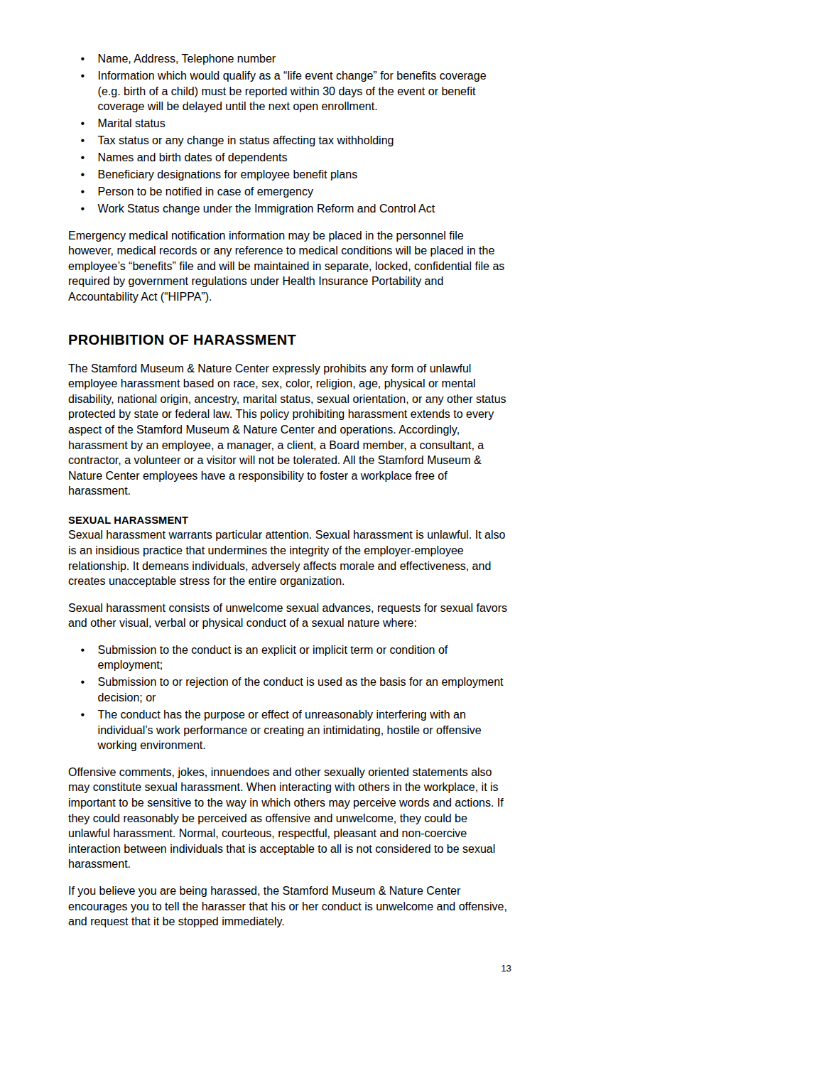Name, Address, Telephone number
Information which would qualify as a “life event change” for benefits coverage (e.g. birth of a child) must be reported within 30 days of the event or benefit coverage will be delayed until the next open enrollment.
Marital status
Tax status or any change in status affecting tax withholding
Names and birth dates of dependents
Beneficiary designations for employee benefit plans
Person to be notified in case of emergency
Work Status change under the Immigration Reform and Control Act
Emergency medical notification information may be placed in the personnel file however, medical records or any reference to medical conditions will be placed in the employee’s “benefits” file and will be maintained in separate, locked, confidential file as required by government regulations under Health Insurance Portability and Accountability Act (“HIPPA”).
PROHIBITION OF HARASSMENT
The Stamford Museum & Nature Center expressly prohibits any form of unlawful employee harassment based on race, sex, color, religion, age, physical or mental disability, national origin, ancestry, marital status, sexual orientation, or any other status protected by state or federal law. This policy prohibiting harassment extends to every aspect of the Stamford Museum & Nature Center and operations. Accordingly, harassment by an employee, a manager, a client, a Board member, a consultant, a contractor, a volunteer or a visitor will not be tolerated. All the Stamford Museum & Nature Center employees have a responsibility to foster a workplace free of harassment.
SEXUAL HARASSMENT
Sexual harassment warrants particular attention. Sexual harassment is unlawful. It also is an insidious practice that undermines the integrity of the employer-employee relationship. It demeans individuals, adversely affects morale and effectiveness, and creates unacceptable stress for the entire organization.
Sexual harassment consists of unwelcome sexual advances, requests for sexual favors and other visual, verbal or physical conduct of a sexual nature where:
Submission to the conduct is an explicit or implicit term or condition of employment;
Submission to or rejection of the conduct is used as the basis for an employment decision; or
The conduct has the purpose or effect of unreasonably interfering with an individual’s work performance or creating an intimidating, hostile or offensive working environment.
Offensive comments, jokes, innuendoes and other sexually oriented statements also may constitute sexual harassment. When interacting with others in the workplace, it is important to be sensitive to the way in which others may perceive words and actions. If they could reasonably be perceived as offensive and unwelcome, they could be unlawful harassment. Normal, courteous, respectful, pleasant and non-coercive interaction between individuals that is acceptable to all is not considered to be sexual harassment.
If you believe you are being harassed, the Stamford Museum & Nature Center encourages you to tell the harasser that his or her conduct is unwelcome and offensive, and request that it be stopped immediately.
13